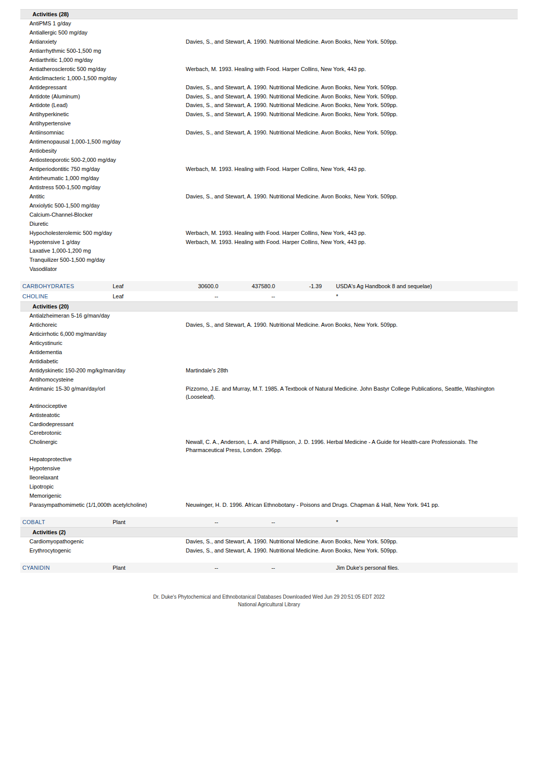| Activities (28) |
| AntiPMS 1 g/day | |
| Antiallergic 500 mg/day | |
| Antianxiety | Davies, S., and Stewart, A. 1990. Nutritional Medicine. Avon Books, New York. 509pp. |
| Antiarrhythmic 500-1,500 mg | |
| Antiarthritic 1,000 mg/day | |
| Antiatherosclerotic 500 mg/day | Werbach, M. 1993. Healing with Food. Harper Collins, New York, 443 pp. |
| Anticlimacteric 1,000-1,500 mg/day | |
| Antidepressant | Davies, S., and Stewart, A. 1990. Nutritional Medicine. Avon Books, New York. 509pp. |
| Antidote (Aluminum) | Davies, S., and Stewart, A. 1990. Nutritional Medicine. Avon Books, New York. 509pp. |
| Antidote (Lead) | Davies, S., and Stewart, A. 1990. Nutritional Medicine. Avon Books, New York. 509pp. |
| Antihyperkinetic | Davies, S., and Stewart, A. 1990. Nutritional Medicine. Avon Books, New York. 509pp. |
| Antihypertensive | |
| Antiinsomniac | Davies, S., and Stewart, A. 1990. Nutritional Medicine. Avon Books, New York. 509pp. |
| Antimenopausal 1,000-1,500 mg/day | |
| Antiobesity | |
| Antiosteoporotic 500-2,000 mg/day | |
| Antiperiodontitic 750 mg/day | Werbach, M. 1993. Healing with Food. Harper Collins, New York, 443 pp. |
| Antirheumatic 1,000 mg/day | |
| Antistress 500-1,500 mg/day | |
| Antitic | Davies, S., and Stewart, A. 1990. Nutritional Medicine. Avon Books, New York. 509pp. |
| Anxiolytic 500-1,500 mg/day | |
| Calcium-Channel-Blocker | |
| Diuretic | |
| Hypocholesterolemic 500 mg/day | Werbach, M. 1993. Healing with Food. Harper Collins, New York, 443 pp. |
| Hypotensive 1 g/day | Werbach, M. 1993. Healing with Food. Harper Collins, New York, 443 pp. |
| Laxative 1,000-1,200 mg | |
| Tranquilizer 500-1,500 mg/day | |
| Vasodilator | |
| CARBOHYDRATES | Leaf | 30600.0 | 437580.0 | -1.39 | USDA's Ag Handbook 8 and sequelae) |
| CHOLINE | Leaf | -- | -- | | * |
| Activities (20) |
| Antialzheimeran 5-16 g/man/day | |
| Antichoreic | Davies, S., and Stewart, A. 1990. Nutritional Medicine. Avon Books, New York. 509pp. |
| Anticirrhotic 6,000 mg/man/day | |
| Anticystinuric | |
| Antidementia | |
| Antidiabetic | |
| Antidyskinetic 150-200 mg/kg/man/day | Martindale's 28th |
| Antihomocysteine | |
| Antimanic 15-30 g/man/day/orl | Pizzorno, J.E. and Murray, M.T. 1985. A Textbook of Natural Medicine. John Bastyr College Publications, Seattle, Washington (Looseleaf). |
| Antinociceptive | |
| Antisteatotic | |
| Cardiodepressant | |
| Cerebrotonic | |
| Cholinergic | Newall, C. A., Anderson, L. A. and Phillipson, J. D. 1996. Herbal Medicine - A Guide for Health-care Professionals. The Pharmaceutical Press, London. 296pp. |
| Hepatoprotective | |
| Hypotensive | |
| Ileorelaxant | |
| Lipotropic | |
| Memorigenic | |
| Parasympathomimetic (1/1,000th acetylcholine) | Neuwinger, H. D. 1996. African Ethnobotany - Poisons and Drugs. Chapman & Hall, New York. 941 pp. |
| COBALT | Plant | -- | -- | | * |
| Activities (2) |
| Cardiomyopathogenic | Davies, S., and Stewart, A. 1990. Nutritional Medicine. Avon Books, New York. 509pp. |
| Erythrocytogenic | Davies, S., and Stewart, A. 1990. Nutritional Medicine. Avon Books, New York. 509pp. |
| CYANIDIN | Plant | -- | -- | | Jim Duke's personal files. |
Dr. Duke's Phytochemical and Ethnobotanical Databases Downloaded Wed Jun 29 20:51:05 EDT 2022
National Agricultural Library